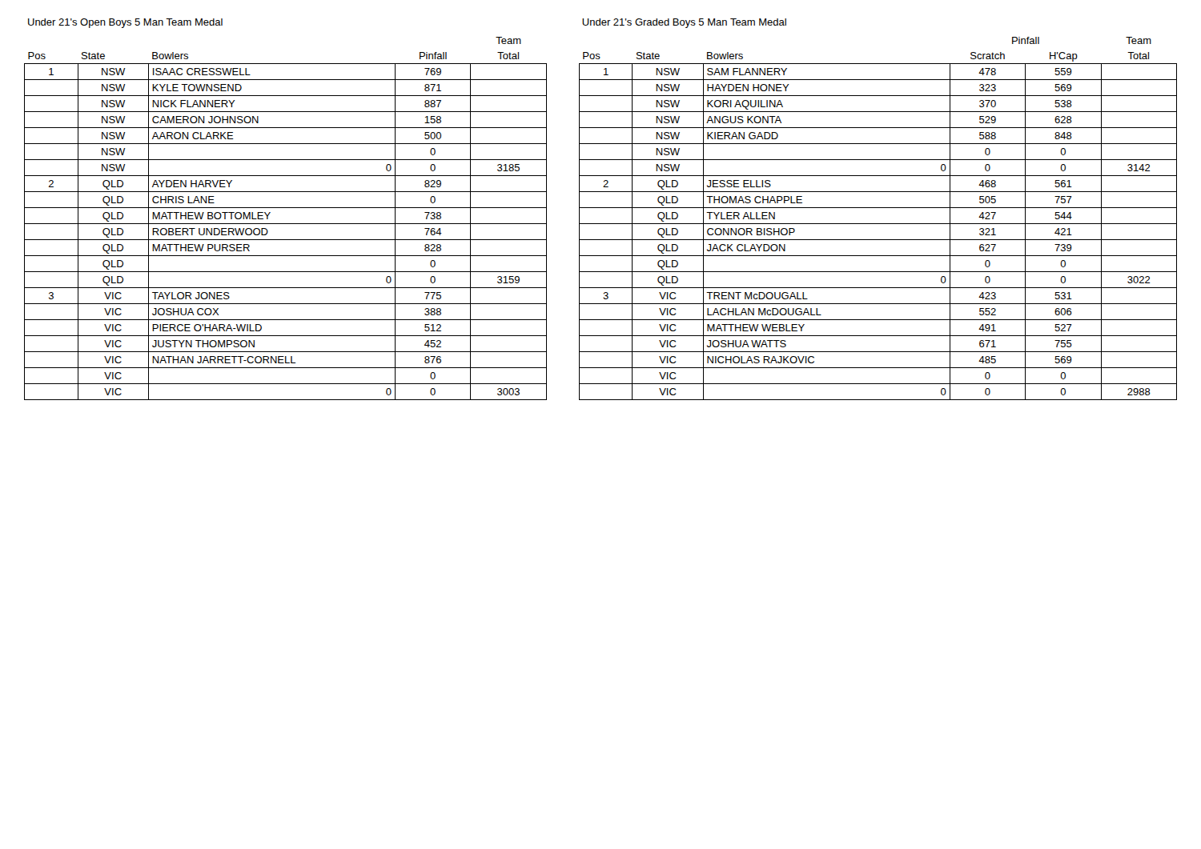| Under 21's Open Boys 5 Man Team Medal / / / / / Team / / --- / --- / --- / --- / --- / / Pos / State / Bowlers / Pinfall / Total / / 1 / NSW / ISAAC CRESSWELL / 769 / / / / NSW / KYLE TOWNSEND / 871 / / / / NSW / NICK FLANNERY / 887 / / / / NSW / CAMERON JOHNSON / 158 / / / / NSW / AARON CLARKE / 500 / / / / NSW / / 0 / / / / NSW / 0 / 0 / 3185 / / 2 / QLD / AYDEN HARVEY / 829 / / / / QLD / CHRIS LANE / 0 / / / / QLD / MATTHEW BOTTOMLEY / 738 / / / / QLD / ROBERT UNDERWOOD / 764 / / / / QLD / MATTHEW PURSER / 828 / / / / QLD / / 0 / / / / QLD / 0 / 0 / 3159 / / 3 / VIC / TAYLOR JONES / 775 / / / / VIC / JOSHUA COX / 388 / / / / VIC / PIERCE O'HARA-WILD / 512 / / / / VIC / JUSTYN THOMPSON / 452 / / / / VIC / NATHAN JARRETT-CORNELL / 876 / / / / VIC / / 0 / / / / VIC / 0 / 0 / 3003 / | | Under 21's Graded Boys 5 Man Team Medal / / / / Pinfall / Team / / --- / --- / --- / --- / --- / / Pos / State / Bowlers / Scratch / H'Cap / Total / / 1 / NSW / SAM FLANNERY / 478 / 559 / / / / NSW / HAYDEN HONEY / 323 / 569 / / / / NSW / KORI AQUILINA / 370 / 538 / / / / NSW / ANGUS KONTA / 529 / 628 / / / / NSW / KIERAN GADD / 588 / 848 / / / / NSW / / 0 / 0 / / / / NSW / 0 / 0 / 0 / 3142 / / 2 / QLD / JESSE ELLIS / 468 / 561 / / / / QLD / THOMAS CHAPPLE / 505 / 757 / / / / QLD / TYLER ALLEN / 427 / 544 / / / / QLD / CONNOR BISHOP / 321 / 421 / / / / QLD / JACK CLAYDON / 627 / 739 / / / / QLD / / 0 / 0 / / / / QLD / 0 / 0 / 0 / 3022 / / 3 / VIC / TRENT McDOUGALL / 423 / 531 / / / / VIC / LACHLAN McDOUGALL / 552 / 606 / / / / VIC / MATTHEW WEBLEY / 491 / 527 / / / / VIC / JOSHUA WATTS / 671 / 755 / / / / VIC / NICHOLAS RAJKOVIC / 485 / 569 / / / / VIC / / 0 / 0 / / / / VIC / 0 / 0 / 0 / 2988 / |